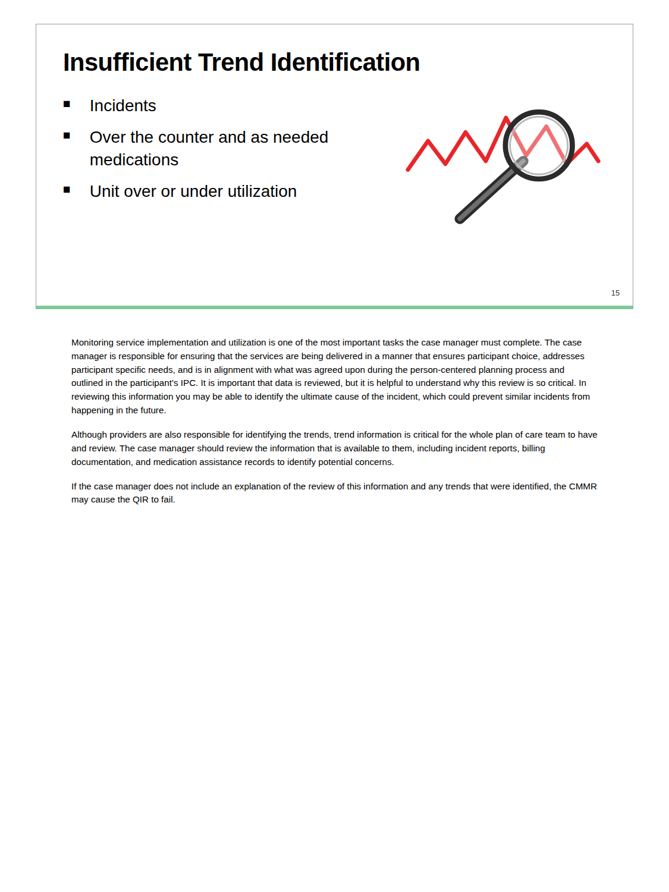Insufficient Trend Identification
Incidents
Over the counter and as needed medications
Unit over or under utilization
15
Monitoring service implementation and utilization is one of the most important tasks the case manager must complete. The case manager is responsible for ensuring that the services are being delivered in a manner that ensures participant choice, addresses participant specific needs, and is in alignment with what was agreed upon during the person-centered planning process and outlined in the participant’s IPC. It is important that data is reviewed, but it is helpful to understand why this review is so critical. In reviewing this information you may be able to identify the ultimate cause of the incident, which could prevent similar incidents from happening in the future.
Although providers are also responsible for identifying the trends, trend information is critical for the whole plan of care team to have and review. The case manager should review the information that is available to them, including incident reports, billing documentation, and medication assistance records to identify potential concerns.
If the case manager does not include an explanation of the review of this information and any trends that were identified, the CMMR may cause the QIR to fail.